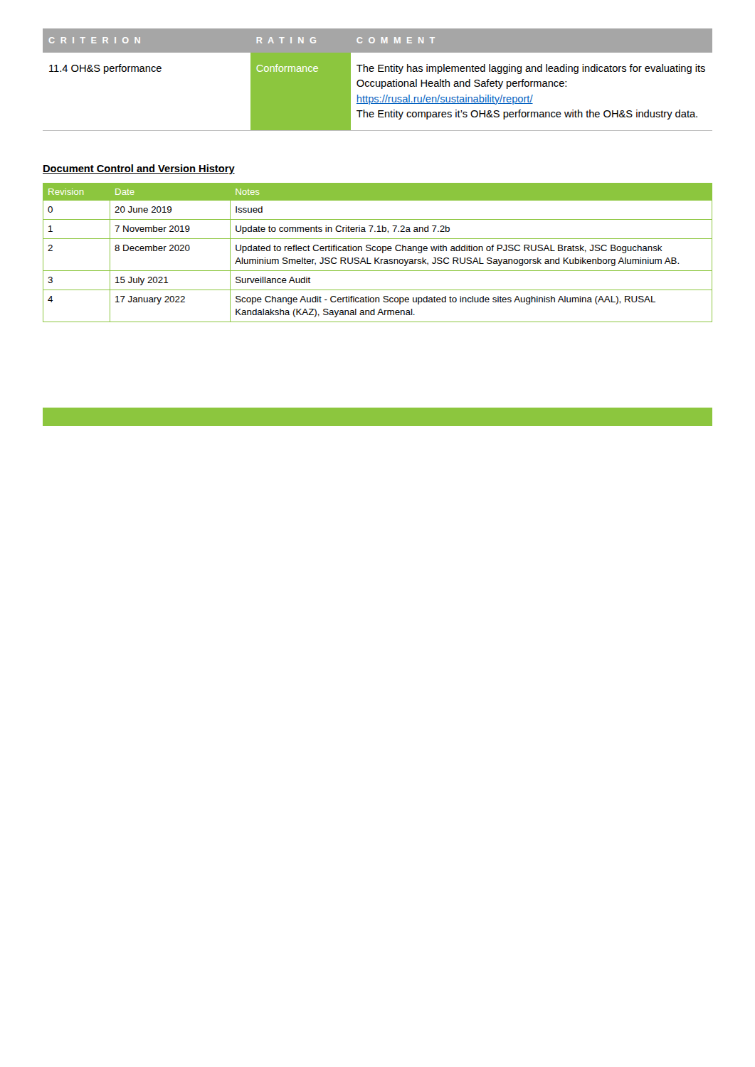| C R I T E R I O N | R A T I N G | C O M M E N T |
| --- | --- | --- |
| 11.4 OH&S performance | Conformance | The Entity has implemented lagging and leading indicators for evaluating its Occupational Health and Safety performance: https://rusal.ru/en/sustainability/report/ The Entity compares it’s OH&S performance with the OH&S industry data. |
Document Control and Version History
| Revision | Date | Notes |
| --- | --- | --- |
| 0 | 20 June 2019 | Issued |
| 1 | 7 November 2019 | Update to comments in Criteria 7.1b, 7.2a and 7.2b |
| 2 | 8 December 2020 | Updated to reflect Certification Scope Change with addition of PJSC RUSAL Bratsk, JSC Boguchansk Aluminium Smelter, JSC RUSAL Krasnoyarsk, JSC RUSAL Sayanogorsk and Kubikenborg Aluminium AB. |
| 3 | 15 July 2021 | Surveillance Audit |
| 4 | 17 January 2022 | Scope Change Audit - Certification Scope updated to include sites Aughinish Alumina (AAL), RUSAL Kandalaksha (KAZ), Sayanal and Armenal. |